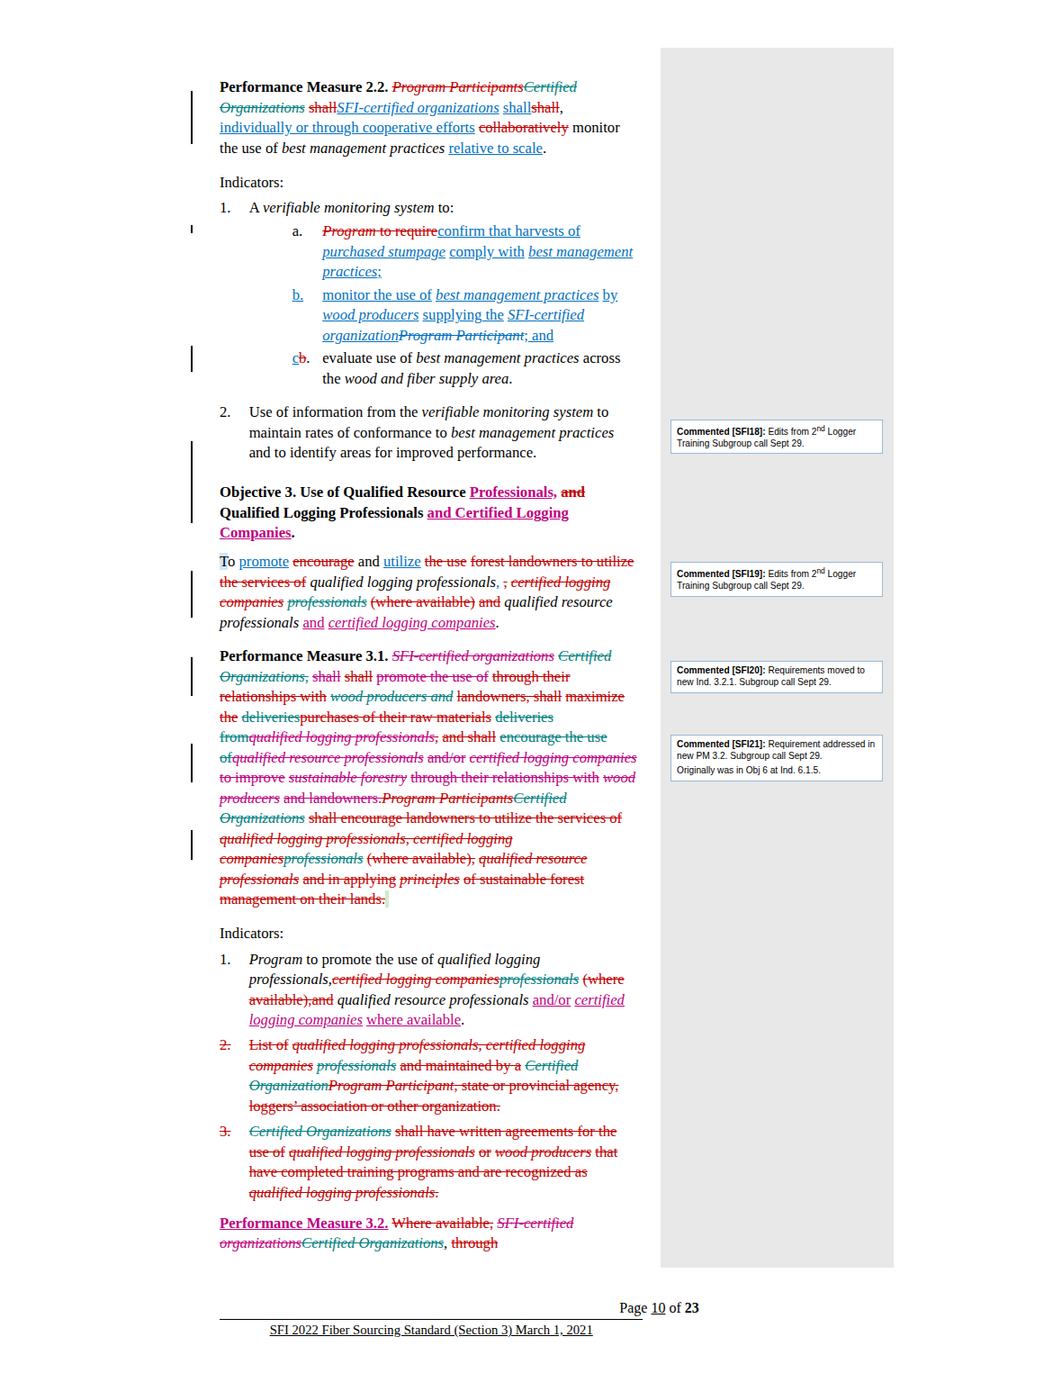Performance Measure 2.2. Program Participants Certified Organizations shall SFI-certified organizations shall shall, individually or through cooperative efforts collaboratively monitor the use of best management practices relative to scale.
Indicators:
1.
A verifiable monitoring system to:
a.
Program to require confirm that harvests of purchased stumpage comply with best management practices;
b.
monitor the use of best management practices by wood producers supplying the SFI-certified organization Program Participant; and
cb.
evaluate use of best management practices across the wood and fiber supply area.
2.
Use of information from the verifiable monitoring system to maintain rates of conformance to best management practices and to identify areas for improved performance.
Objective 3. Use of Qualified Resource Professionals, and Qualified Logging Professionals and Certified Logging Companies.
To promote encourage and utilize the use forest landowners to utilize the services of qualified logging professionals, , certified logging companies professionals (where available) and qualified resource professionals and certified logging companies.
Performance Measure 3.1. SFI-certified organizations Certified Organizations, shall shall promote the use of through their relationships with wood producers and landowners, shall maximize the deliveries purchases of their raw materials deliveries from qualified logging professionals, and shall encourage the use of qualified resource professionals and/or certified logging companies to improve sustainable forestry through their relationships with wood producers and landowners. Program Participants Certified Organizations shall encourage landowners to utilize the services of qualified logging professionals, certified logging companies professionals (where available), qualified resource professionals and in applying principles of sustainable forest management on their lands.
Indicators:
1.
Program to promote the use of qualified logging professionals, certified logging companies professionals (where available), and qualified resource professionals and/or certified logging companies where available.
2.
List of qualified logging professionals, certified logging companies professionals and maintained by a Certified Organization Program Participant, state or provincial agency, loggers’ association or other organization.
3.
Certified Organizations shall have written agreements for the use of qualified logging professionals or wood producers that have completed training programs and are recognized as qualified logging professionals.
Performance Measure 3.2. Where available, SFI-certified organizations Certified Organizations, through
Commented [SFI18]: Edits from 2nd Logger Training Subgroup call Sept 29.
Commented [SFI19]: Edits from 2nd Logger Training Subgroup call Sept 29.
Commented [SFI20]: Requirements moved to new Ind. 3.2.1. Subgroup call Sept 29.
Commented [SFI21]: Requirement addressed in new PM 3.2. Subgroup call Sept 29. Originally was in Obj 6 at Ind. 6.1.5.
Page 10 of 23
SFI 2022 Fiber Sourcing Standard (Section 3) March 1, 2021